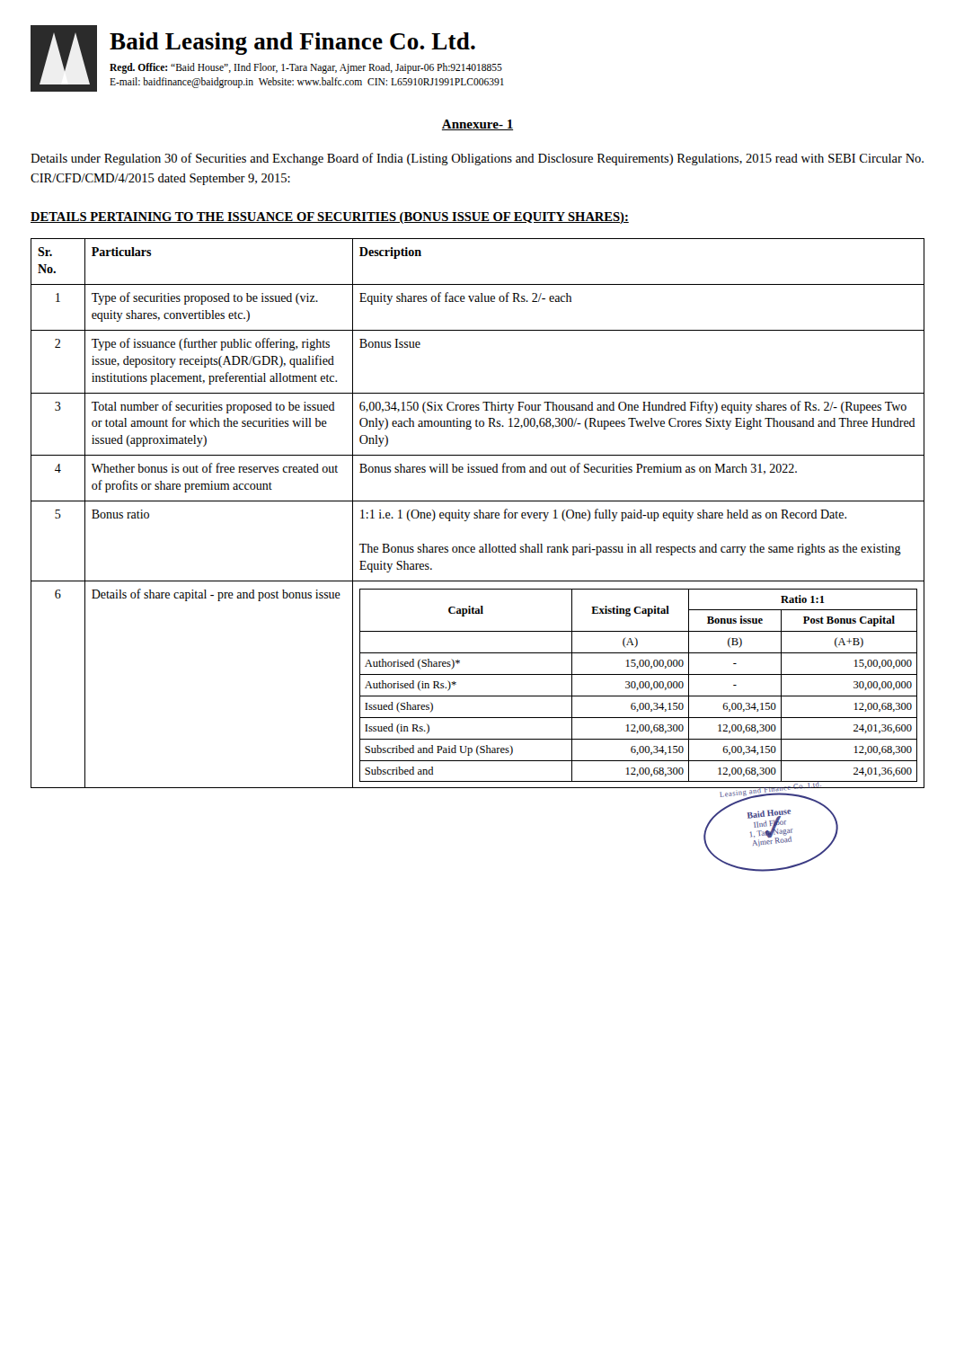Baid Leasing and Finance Co. Ltd.
Regd. Office: “Baid House”, IInd Floor, 1-Tara Nagar, Ajmer Road, Jaipur-06 Ph:9214018855
E-mail: baidfinance@baidgroup.in Website: www.balfc.com CIN: L65910RJ1991PLC006391
Annexure- 1
Details under Regulation 30 of Securities and Exchange Board of India (Listing Obligations and Disclosure Requirements) Regulations, 2015 read with SEBI Circular No. CIR/CFD/CMD/4/2015 dated September 9, 2015:
DETAILS PERTAINING TO THE ISSUANCE OF SECURITIES (BONUS ISSUE OF EQUITY SHARES):
| Sr. No. | Particulars | Description |
| --- | --- | --- |
| 1 | Type of securities proposed to be issued (viz. equity shares, convertibles etc.) | Equity shares of face value of Rs. 2/- each |
| 2 | Type of issuance (further public offering, rights issue, depository receipts(ADR/GDR), qualified institutions placement, preferential allotment etc. | Bonus Issue |
| 3 | Total number of securities proposed to be issued or total amount for which the securities will be issued (approximately) | 6,00,34,150 (Six Crores Thirty Four Thousand and One Hundred Fifty) equity shares of Rs. 2/- (Rupees Two Only) each amounting to Rs. 12,00,68,300/- (Rupees Twelve Crores Sixty Eight Thousand and Three Hundred Only) |
| 4 | Whether bonus is out of free reserves created out of profits or share premium account | Bonus shares will be issued from and out of Securities Premium as on March 31, 2022. |
| 5 | Bonus ratio | 1:1 i.e. 1 (One) equity share for every 1 (One) fully paid-up equity share held as on Record Date. The Bonus shares once allotted shall rank pari-passu in all respects and carry the same rights as the existing Equity Shares. |
| 6 | Details of share capital - pre and post bonus issue | / Capital / Existing Capital / Ratio 1:1 / / --- / --- / --- / / Bonus issue / Post Bonus Capital / / / (A) / (B) / (A+B) / / Authorised (Shares)* / 15,00,00,000 / - / 15,00,00,000 / / Authorised (in Rs.)* / 30,00,00,000 / - / 30,00,00,000 / / Issued (Shares) / 6,00,34,150 / 6,00,34,150 / 12,00,68,300 / / Issued (in Rs.) / 12,00,68,300 / 12,00,68,300 / 24,01,36,600 / / Subscribed and Paid Up (Shares) / 6,00,34,150 / 6,00,34,150 / 12,00,68,300 / / Subscribed and / 12,00,68,300 / 12,00,68,300 / 24,01,36,600 / |
Leasing and Finance Co. Ltd.
Baid House
IInd Floor
1, Tara Nagar
Ajmer Road
✓